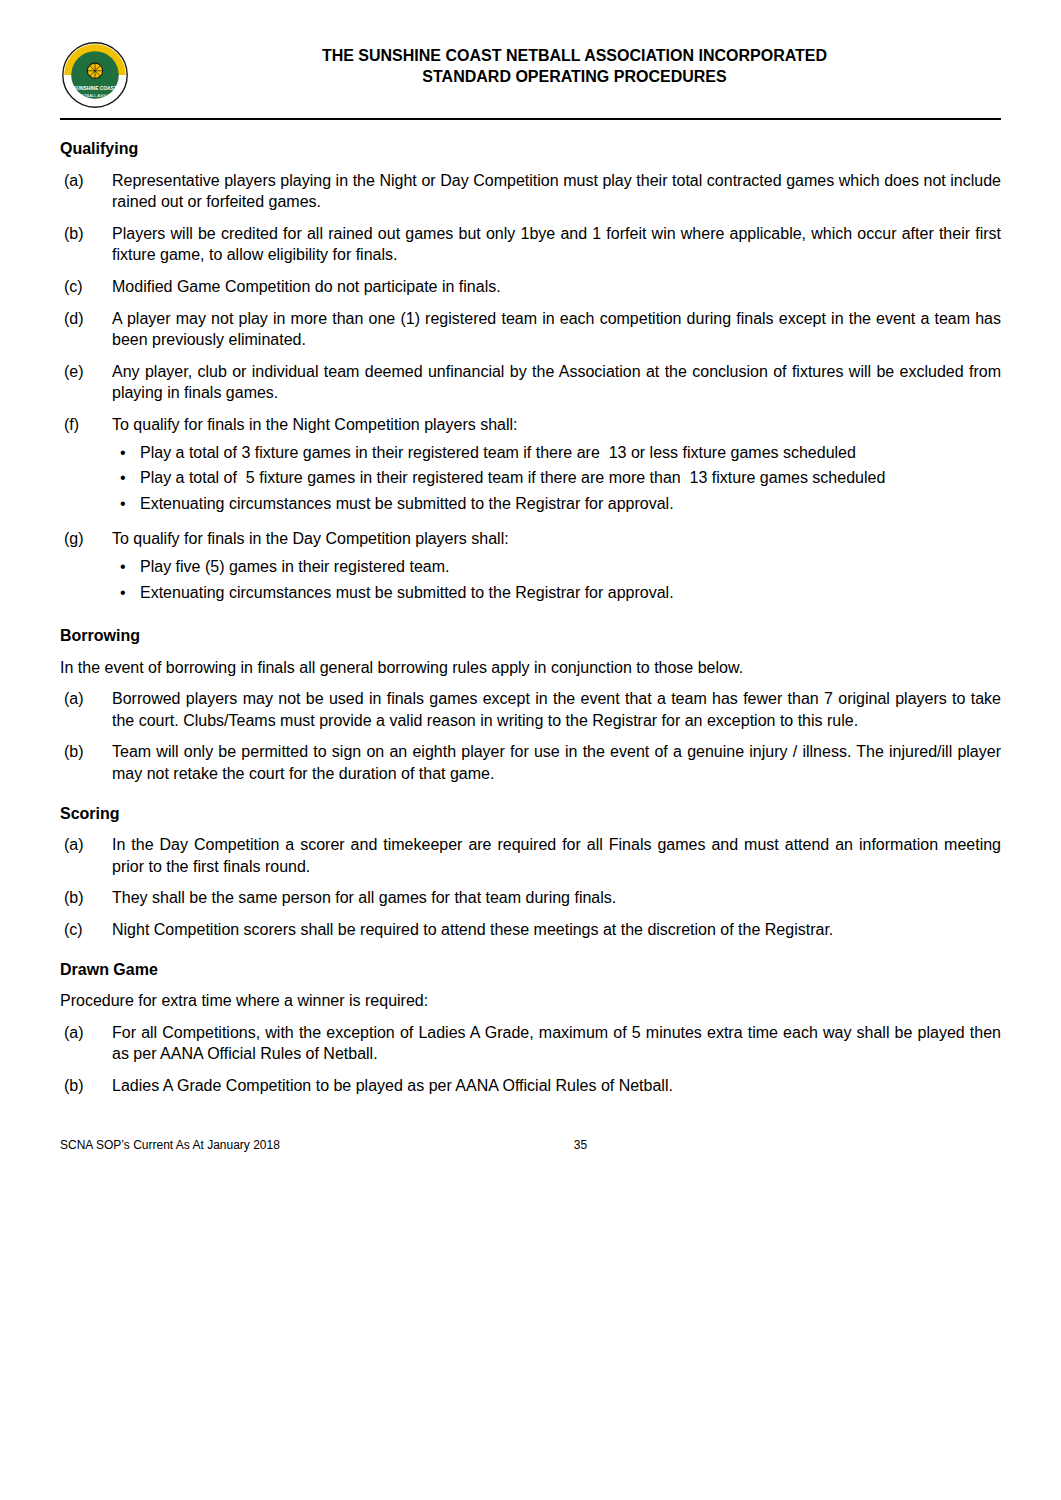SUNSHINE COAST NETBALL ASSOC
THE SUNSHINE COAST NETBALL ASSOCIATION INCORPORATED
STANDARD OPERATING PROCEDURES
Qualifying
(a) Representative players playing in the Night or Day Competition must play their total contracted games which does not include rained out or forfeited games.
(b) Players will be credited for all rained out games but only 1bye and 1 forfeit win where applicable, which occur after their first fixture game, to allow eligibility for finals.
(c) Modified Game Competition do not participate in finals.
(d) A player may not play in more than one (1) registered team in each competition during finals except in the event a team has been previously eliminated.
(e) Any player, club or individual team deemed unfinancial by the Association at the conclusion of fixtures will be excluded from playing in finals games.
(f) To qualify for finals in the Night Competition players shall:
Play a total of 3 fixture games in their registered team if there are 13 or less fixture games scheduled
Play a total of 5 fixture games in their registered team if there are more than 13 fixture games scheduled
Extenuating circumstances must be submitted to the Registrar for approval.
(g) To qualify for finals in the Day Competition players shall:
Play five (5) games in their registered team.
Extenuating circumstances must be submitted to the Registrar for approval.
Borrowing
In the event of borrowing in finals all general borrowing rules apply in conjunction to those below.
(a) Borrowed players may not be used in finals games except in the event that a team has fewer than 7 original players to take the court. Clubs/Teams must provide a valid reason in writing to the Registrar for an exception to this rule.
(b) Team will only be permitted to sign on an eighth player for use in the event of a genuine injury / illness. The injured/ill player may not retake the court for the duration of that game.
Scoring
(a) In the Day Competition a scorer and timekeeper are required for all Finals games and must attend an information meeting prior to the first finals round.
(b) They shall be the same person for all games for that team during finals.
(c) Night Competition scorers shall be required to attend these meetings at the discretion of the Registrar.
Drawn Game
Procedure for extra time where a winner is required:
(a) For all Competitions, with the exception of Ladies A Grade, maximum of 5 minutes extra time each way shall be played then as per AANA Official Rules of Netball.
(b) Ladies A Grade Competition to be played as per AANA Official Rules of Netball.
SCNA SOP’s Current As At January 2018
35